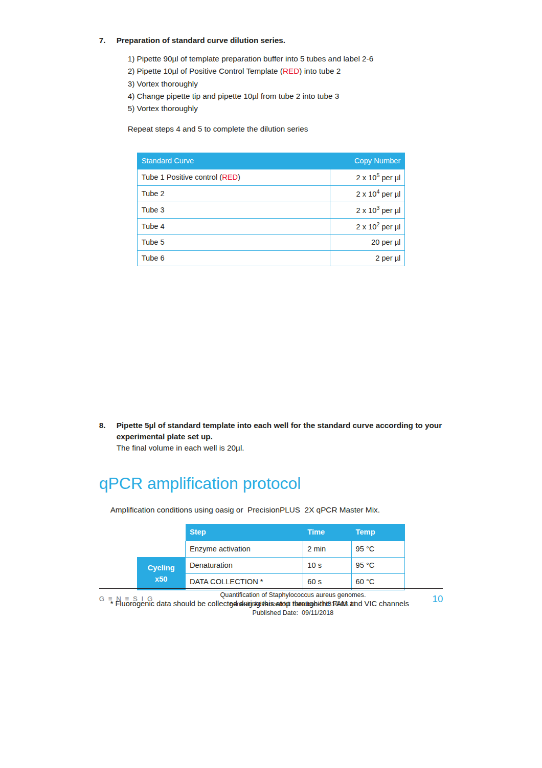7. Preparation of standard curve dilution series.
1) Pipette 90µl of template preparation buffer into 5 tubes and label 2-6
2) Pipette 10µl of Positive Control Template (RED) into tube 2
3) Vortex thoroughly
4) Change pipette tip and pipette 10µl from tube 2 into tube 3
5) Vortex thoroughly
Repeat steps 4 and 5 to complete the dilution series
| Standard Curve | Copy Number |
| --- | --- |
| Tube 1 Positive control ( RED ) | 2 x 10 5 per µl |
| Tube 2 | 2 x 10 4 per µl |
| Tube 3 | 2 x 10 3 per µl |
| Tube 4 | 2 x 10 2 per µl |
| Tube 5 | 20 per µl |
| Tube 6 | 2 per µl |
8. Pipette 5µl of standard template into each well for the standard curve according to your experimental plate set up.
The final volume in each well is 20µl.
qPCR amplification protocol
Amplification conditions using oasig or PrecisionPLUS 2X qPCR Master Mix.
| | Step | Time | Temp |
| --- | --- | --- | --- |
| | Enzyme activation | 2 min | 95 °C |
| Cycling x50 | Denaturation | 10 s | 95 °C |
| DATA COLLECTION * | 60 s | 60 °C |
* Fluorogenic data should be collected during this step through the FAM and VIC channels
G ≡ N ≡ S I G
Quantification of Staphylococcus aureus genomes.
genesig Advanced kit handbook HB10.03.11
Published Date: 09/11/2018
10